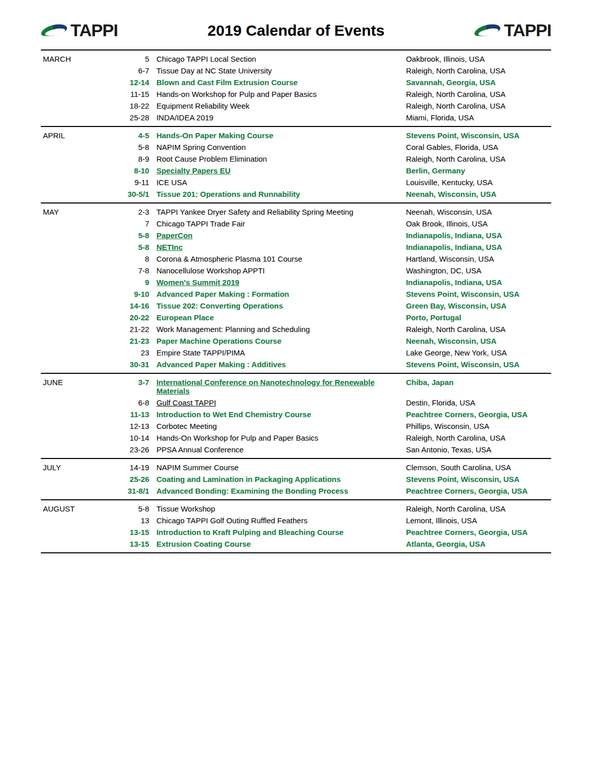TAPPI
2019 Calendar of Events
TAPPI
| MARCH | 5 | Chicago TAPPI Local Section | Oakbrook, Illinois, USA |
| | 6-7 | Tissue Day at NC State University | Raleigh, North Carolina, USA |
| | 12-14 | Blown and Cast Film Extrusion Course | Savannah, Georgia, USA |
| | 11-15 | Hands-on Workshop for Pulp and Paper Basics | Raleigh, North Carolina, USA |
| | 18-22 | Equipment Reliability Week | Raleigh, North Carolina, USA |
| | 25-28 | INDA/IDEA 2019 | Miami, Florida, USA |
| APRIL | 4-5 | Hands-On Paper Making Course | Stevens Point, Wisconsin, USA |
| | 5-8 | NAPIM Spring Convention | Coral Gables, Florida, USA |
| | 8-9 | Root Cause Problem Elimination | Raleigh, North Carolina, USA |
| | 8-10 | Specialty Papers EU | Berlin, Germany |
| | 9-11 | ICE USA | Louisville, Kentucky, USA |
| | 30-5/1 | Tissue 201: Operations and Runnability | Neenah, Wisconsin, USA |
| MAY | 2-3 | TAPPI Yankee Dryer Safety and Reliability Spring Meeting | Neenah, Wisconsin, USA |
| | 7 | Chicago TAPPI Trade Fair | Oak Brook, Illinois, USA |
| | 5-8 | PaperCon | Indianapolis, Indiana, USA |
| | 5-8 | NETInc | Indianapolis, Indiana, USA |
| | 8 | Corona & Atmospheric Plasma 101 Course | Hartland, Wisconsin, USA |
| | 7-8 | Nanocellulose Workshop APPTI | Washington, DC, USA |
| | 9 | Women's Summit 2019 | Indianapolis, Indiana, USA |
| | 9-10 | Advanced Paper Making : Formation | Stevens Point, Wisconsin, USA |
| | 14-16 | Tissue 202: Converting Operations | Green Bay, Wisconsin, USA |
| | 20-22 | European Place | Porto, Portugal |
| | 21-22 | Work Management: Planning and Scheduling | Raleigh, North Carolina, USA |
| | 21-23 | Paper Machine Operations Course | Neenah, Wisconsin, USA |
| | 23 | Empire State TAPPI/PIMA | Lake George, New York, USA |
| | 30-31 | Advanced Paper Making : Additives | Stevens Point, Wisconsin, USA |
| JUNE | 3-7 | International Conference on Nanotechnology for Renewable Materials | Chiba, Japan |
| | 6-8 | Gulf Coast TAPPI | Destin, Florida, USA |
| | 11-13 | Introduction to Wet End Chemistry Course | Peachtree Corners, Georgia, USA |
| | 12-13 | Corbotec Meeting | Phillips, Wisconsin, USA |
| | 10-14 | Hands-On Workshop for Pulp and Paper Basics | Raleigh, North Carolina, USA |
| | 23-26 | PPSA Annual Conference | San Antonio, Texas, USA |
| JULY | 14-19 | NAPIM Summer Course | Clemson, South Carolina, USA |
| | 25-26 | Coating and Lamination in Packaging Applications | Stevens Point, Wisconsin, USA |
| | 31-8/1 | Advanced Bonding: Examining the Bonding Process | Peachtree Corners, Georgia, USA |
| AUGUST | 5-8 | Tissue Workshop | Raleigh, North Carolina, USA |
| | 13 | Chicago TAPPI Golf Outing Ruffled Feathers | Lemont, Illinois, USA |
| | 13-15 | Introduction to Kraft Pulping and Bleaching Course | Peachtree Corners, Georgia, USA |
| | 13-15 | Extrusion Coating Course | Atlanta, Georgia, USA |